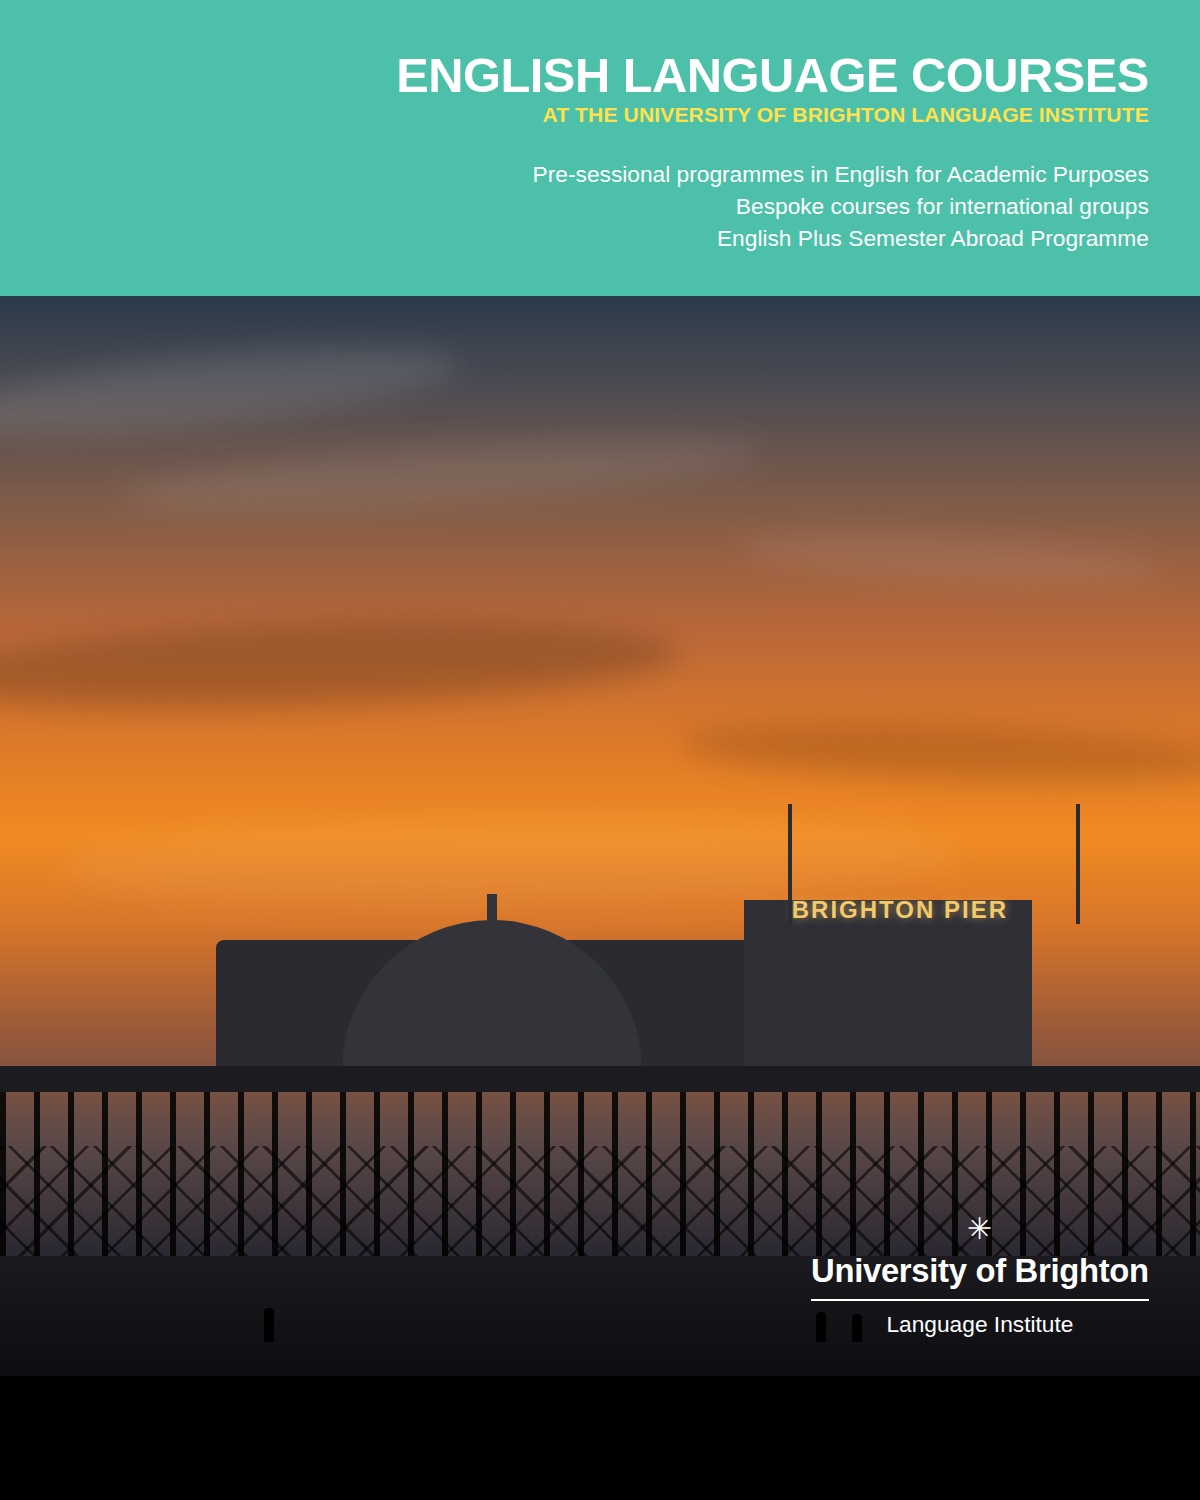English Language Courses
at the University of Brighton Language Institute
Pre-sessional programmes in English for Academic Purposes
Bespoke courses for international groups
English Plus Semester Abroad Programme
BRIGHTON PIER
✳
University of Brighton
Language Institute